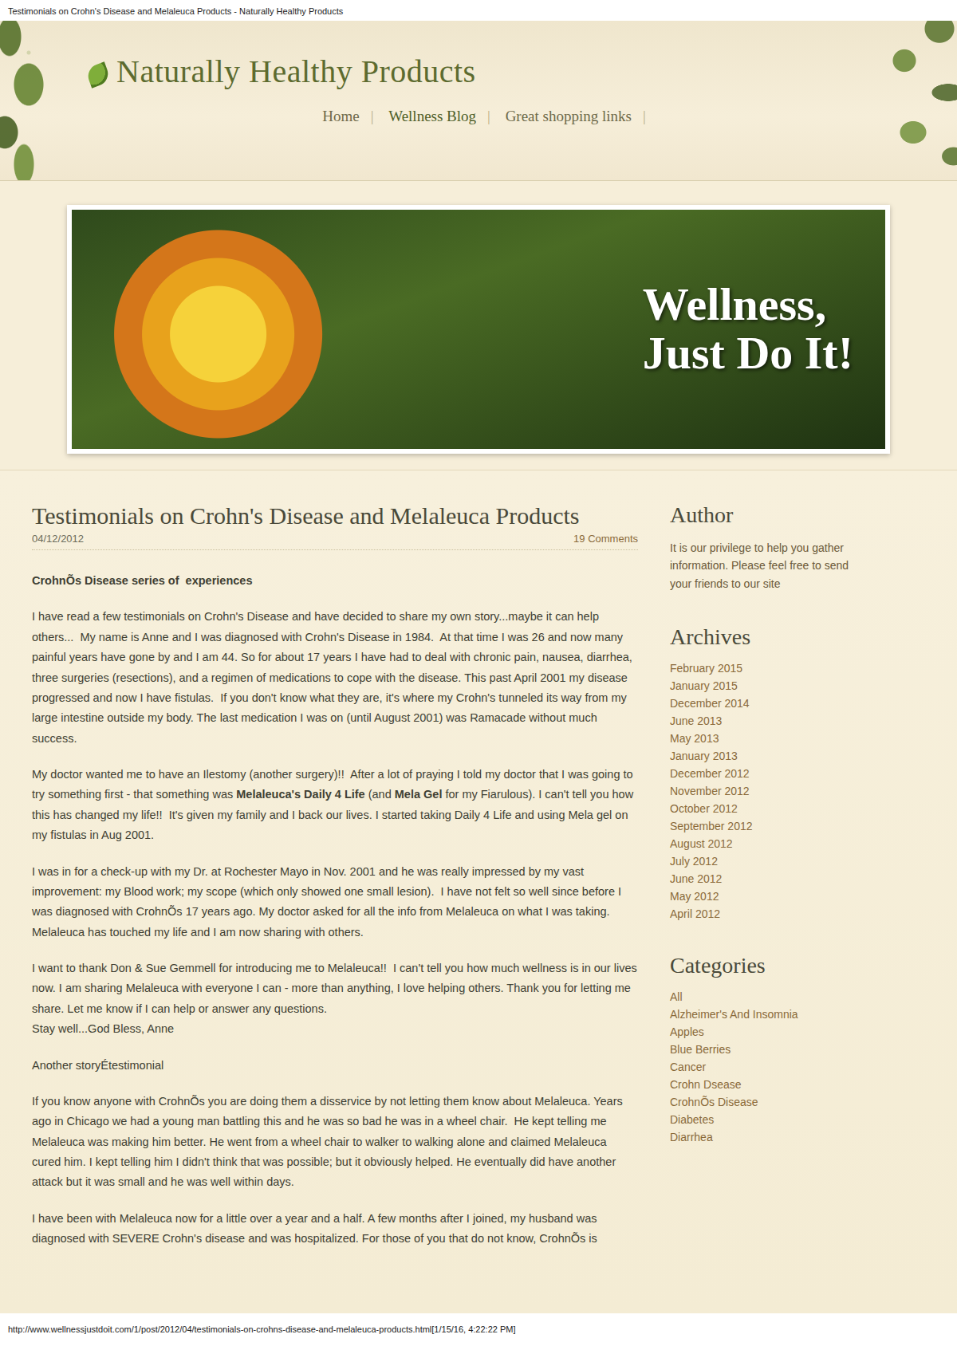Testimonials on Crohn's Disease and Melaleuca Products - Naturally Healthy Products
Naturally Healthy Products
Home| Wellness Blog| Great shopping links|
Wellness,
Just Do It!
Testimonials on Crohn's Disease and Melaleuca Products
04/12/2012 19 Comments
CrohnÕs Disease series of experiences
I have read a few testimonials on Crohn's Disease and have decided to share my own story...maybe it can help others... My name is Anne and I was diagnosed with Crohn's Disease in 1984. At that time I was 26 and now many painful years have gone by and I am 44. So for about 17 years I have had to deal with chronic pain, nausea, diarrhea, three surgeries (resections), and a regimen of medications to cope with the disease. This past April 2001 my disease progressed and now I have fistulas. If you don't know what they are, it's where my Crohn's tunneled its way from my large intestine outside my body. The last medication I was on (until August 2001) was Ramacade without much success.
My doctor wanted me to have an Ilestomy (another surgery)!! After a lot of praying I told my doctor that I was going to try something first - that something was Melaleuca's Daily 4 Life (and Mela Gel for my Fiarulous). I can't tell you how this has changed my life!! It's given my family and I back our lives. I started taking Daily 4 Life and using Mela gel on my fistulas in Aug 2001.
I was in for a check-up with my Dr. at Rochester Mayo in Nov. 2001 and he was really impressed by my vast improvement: my Blood work; my scope (which only showed one small lesion). I have not felt so well since before I was diagnosed with CrohnÕs 17 years ago. My doctor asked for all the info from Melaleuca on what I was taking. Melaleuca has touched my life and I am now sharing with others.
I want to thank Don & Sue Gemmell for introducing me to Melaleuca!! I can't tell you how much wellness is in our lives now. I am sharing Melaleuca with everyone I can - more than anything, I love helping others. Thank you for letting me share. Let me know if I can help or answer any questions.
Stay well...God Bless, Anne
Another storyÉtestimonial
If you know anyone with CrohnÕs you are doing them a disservice by not letting them know about Melaleuca. Years ago in Chicago we had a young man battling this and he was so bad he was in a wheel chair. He kept telling me Melaleuca was making him better. He went from a wheel chair to walker to walking alone and claimed Melaleuca cured him. I kept telling him I didn't think that was possible; but it obviously helped. He eventually did have another attack but it was small and he was well within days.
I have been with Melaleuca now for a little over a year and a half. A few months after I joined, my husband was diagnosed with SEVERE Crohn's disease and was hospitalized. For those of you that do not know, CrohnÕs is
Author
It is our privilege to help you gather information. Please feel free to send your friends to our site
Archives
February 2015
January 2015
December 2014
June 2013
May 2013
January 2013
December 2012
November 2012
October 2012
September 2012
August 2012
July 2012
June 2012
May 2012
April 2012
Categories
All
Alzheimer's And Insomnia
Apples
Blue Berries
Cancer
Crohn Dsease
CrohnÕs Disease
Diabetes
Diarrhea
http://www.wellnessjustdoit.com/1/post/2012/04/testimonials-on-crohns-disease-and-melaleuca-products.html[1/15/16, 4:22:22 PM]